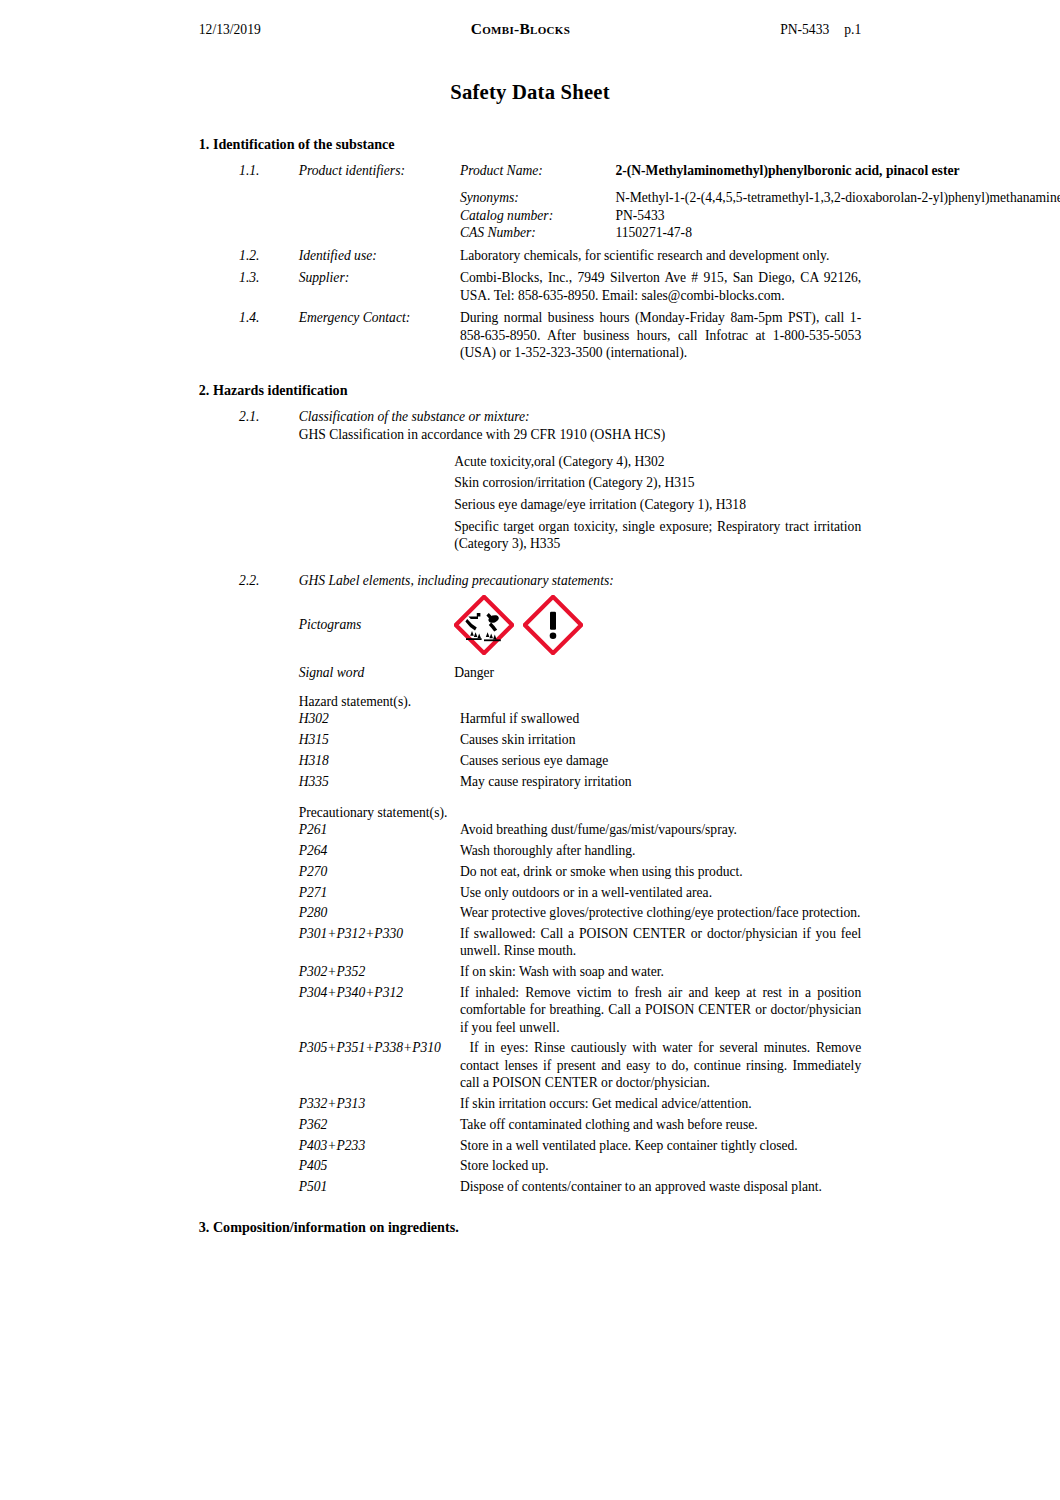12/13/2019
Combi-Blocks
PN-5433 p.1
Safety Data Sheet
1. Identification of the substance
1.1.
Product identifiers:
Product Name:
2-(N-Methylaminomethyl)phenylboronic acid, pinacol ester
Synonyms:
N-Methyl-1-(2-(4,4,5,5-tetramethyl-1,3,2-dioxaborolan-2-yl)phenyl)methanamine
Catalog number:
PN-5433
CAS Number:
1150271-47-8
1.2.
Identified use:
Laboratory chemicals, for scientific research and development only.
1.3.
Supplier:
Combi-Blocks, Inc., 7949 Silverton Ave # 915, San Diego, CA 92126, USA. Tel: 858-635-8950. Email: sales@combi-blocks.com.
1.4.
Emergency Contact:
During normal business hours (Monday-Friday 8am-5pm PST), call 1-858-635-8950. After business hours, call Infotrac at 1-800-535-5053 (USA) or 1-352-323-3500 (international).
2. Hazards identification
2.1.
Classification of the substance or mixture:
GHS Classification in accordance with 29 CFR 1910 (OSHA HCS)
Acute toxicity,oral (Category 4), H302
Skin corrosion/irritation (Category 2), H315
Serious eye damage/eye irritation (Category 1), H318
Specific target organ toxicity, single exposure; Respiratory tract irritation (Category 3), H335
2.2.
GHS Label elements, including precautionary statements:
Pictograms
Signal word
Danger
Hazard statement(s).
H302
Harmful if swallowed
H315
Causes skin irritation
H318
Causes serious eye damage
H335
May cause respiratory irritation
Precautionary statement(s).
P261
Avoid breathing dust/fume/gas/mist/vapours/spray.
P264
Wash thoroughly after handling.
P270
Do not eat, drink or smoke when using this product.
P271
Use only outdoors or in a well-ventilated area.
P280
Wear protective gloves/protective clothing/eye protection/face protection.
P301+P312+P330
If swallowed: Call a POISON CENTER or doctor/physician if you feel unwell. Rinse mouth.
P302+P352
If on skin: Wash with soap and water.
P304+P340+P312
If inhaled: Remove victim to fresh air and keep at rest in a position comfortable for breathing. Call a POISON CENTER or doctor/physician if you feel unwell.
P305+P351+P338+P310
If in eyes: Rinse cautiously with water for several minutes. Remove contact lenses if present and easy to do, continue rinsing. Immediately call a POISON CENTER or doctor/physician.
P332+P313
If skin irritation occurs: Get medical advice/attention.
P362
Take off contaminated clothing and wash before reuse.
P403+P233
Store in a well ventilated place. Keep container tightly closed.
P405
Store locked up.
P501
Dispose of contents/container to an approved waste disposal plant.
3. Composition/information on ingredients.